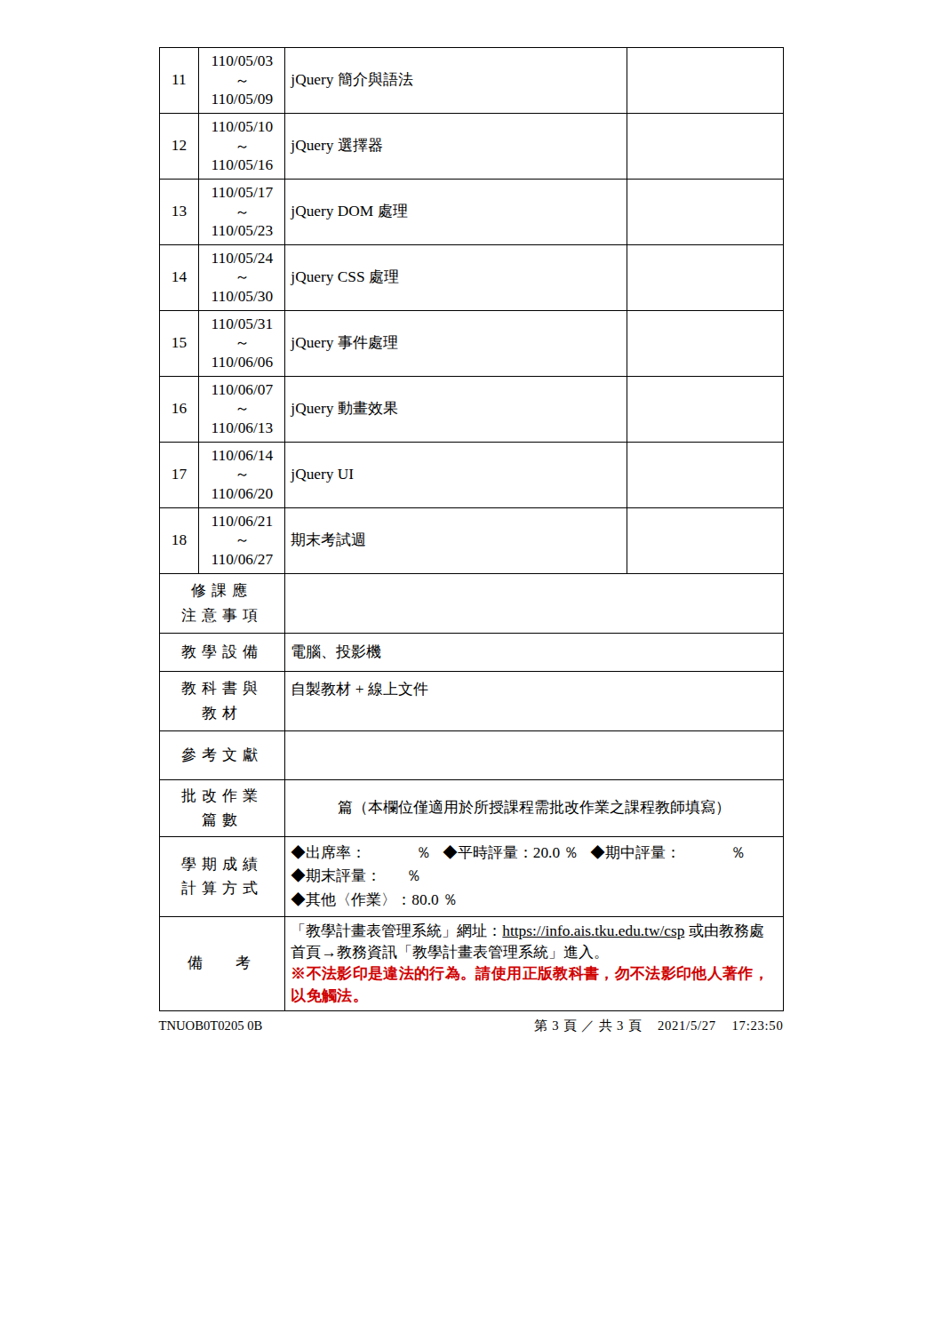| 11 | 110/05/03～ 110/05/09 | jQuery 簡介與語法 | |
| 12 | 110/05/10～ 110/05/16 | jQuery 選擇器 | |
| 13 | 110/05/17～ 110/05/23 | jQuery DOM 處理 | |
| 14 | 110/05/24～ 110/05/30 | jQuery CSS 處理 | |
| 15 | 110/05/31～ 110/06/06 | jQuery 事件處理 | |
| 16 | 110/06/07～ 110/06/13 | jQuery 動畫效果 | |
| 17 | 110/06/14～ 110/06/20 | jQuery UI | |
| 18 | 110/06/21～ 110/06/27 | 期末考試週 | |
| 修課應 注意事項 | |
| 教學設備 | 電腦、投影機 |
| 教科書與 教材 | 自製教材 + 線上文件 |
| 參考文獻 | |
| 批改作業 篇數 | 篇（本欄位僅適用於所授課程需批改作業之課程教師填寫） |
| 學期成績 計算方式 | ◆出席率： ％ ◆平時評量： 20.0 ％ ◆期中評量： ％ ◆期末評量： ％ ◆其他〈作業〉： 80.0 ％ |
| 備 考 | 「教學計畫表管理系統」網址： https://info.ais.tku.edu.tw/csp 或由教務處 首頁→教務資訊「教學計畫表管理系統」進入。 ※不法影印是違法的行為。請使用正版教科書，勿不法影印他人著作，以免觸法。 |
TNUOB0T0205 0B
第 3 頁 ／ 共 3 頁2021/5/27 17:23:50